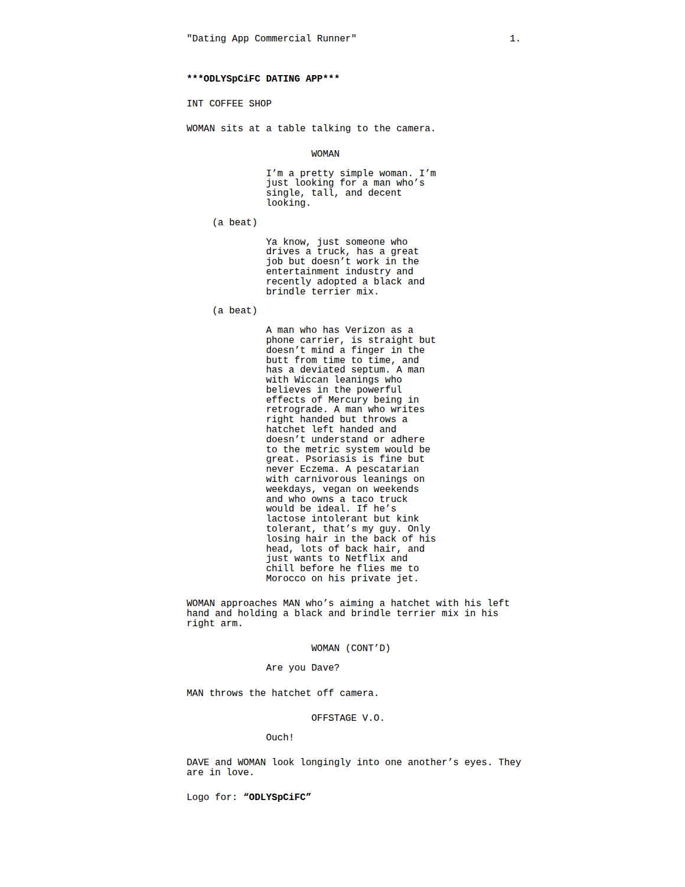"Dating App Commercial Runner"
1.
***ODLYSpCiFC DATING APP***
INT COFFEE SHOP
WOMAN sits at a table talking to the camera.
WOMAN
I’m a pretty simple woman. I’m just looking for a man who’s single, tall, and decent looking.
(a beat)
Ya know, just someone who drives a truck, has a great job but doesn’t work in the entertainment industry and recently adopted a black and brindle terrier mix.
(a beat)
A man who has Verizon as a phone carrier, is straight but doesn’t mind a finger in the butt from time to time, and has a deviated septum. A man with Wiccan leanings who believes in the powerful effects of Mercury being in retrograde. A man who writes right handed but throws a hatchet left handed and doesn’t understand or adhere to the metric system would be great. Psoriasis is fine but never Eczema. A pescatarian with carnivorous leanings on weekdays, vegan on weekends and who owns a taco truck would be ideal. If he’s lactose intolerant but kink tolerant, that’s my guy. Only losing hair in the back of his head, lots of back hair, and just wants to Netflix and chill before he flies me to Morocco on his private jet.
WOMAN approaches MAN who’s aiming a hatchet with his left hand and holding a black and brindle terrier mix in his right arm.
WOMAN (CONT’D)
Are you Dave?
MAN throws the hatchet off camera.
OFFSTAGE V.O.
Ouch!
DAVE and WOMAN look longingly into one another’s eyes. They are in love.
Logo for: “ODLYSpCiFC”